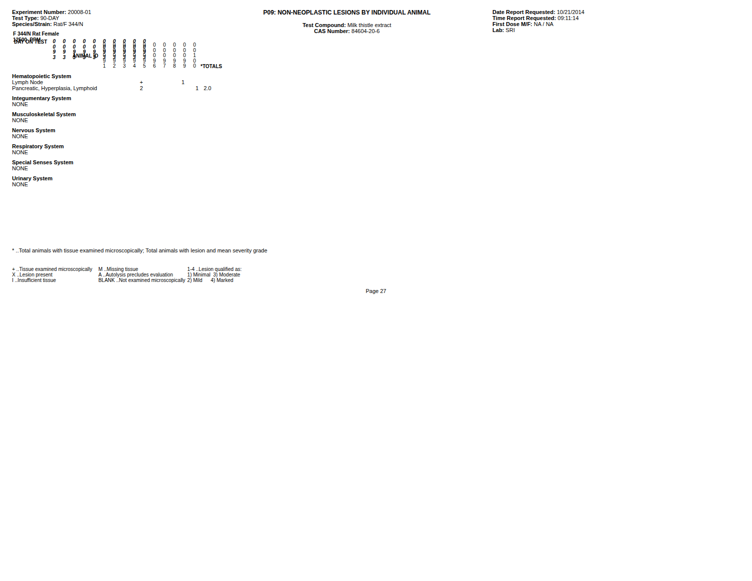| Experiment Number: 20008-01 Test Type: 90-DAY Species/Strain: Rat/F 344/N | P09: NON-NEOPLASTIC LESIONS BY INDIVIDUAL ANIMAL Test Compound: Milk thistle extract CAS Number: 84604-20-6 | Date Report Requested: 10/21/2014 Time Report Requested: 09:11:14 First Dose M/F: NA / NA Lab: SRI |
| / DAY ON TEST / | 0 0 9 3 | 0 0 9 3 | 0 0 9 3 | 0 0 9 3 | 0 0 9 3 | 0 0 9 3 | 0 0 9 3 | 0 0 9 3 | 0 0 9 3 | 0 0 9 3 | |
| F 344/N Rat Female 12500 PPM | |
| ANIMAL ID | 0 0 0 9 1 | 0 0 0 9 2 | 0 0 0 9 3 | 0 0 0 9 4 | 0 0 0 9 5 | 0 0 0 9 6 | 0 0 0 9 7 | 0 0 0 9 8 | 0 0 0 9 9 | 0 0 1 0 0 | *TOTALS |
Hematopoietic System
| Lymph Node | | | | | | + | | | | | 1 |
| Pancreatic, Hyperplasia, Lymphoid | | | | | | 2 | | | | | 1 2.0 |
Integumentary System
NONE
Musculoskeletal System
NONE
Nervous System
NONE
Respiratory System
NONE
Special Senses System
NONE
Urinary System
NONE
* ..Total animals with tissue examined microscopically; Total animals with lesion and mean severity grade
| + ..Tissue examined microscopically | M ..Missing tissue | 1-4 ..Lesion qualified as: |
| X ..Lesion present | A ..Autolysis precludes evaluation | 1) Minimal 3) Moderate |
| I ..Insufficient tissue | BLANK ..Not examined microscopically | 2) Mild 4) Marked |
Page 27